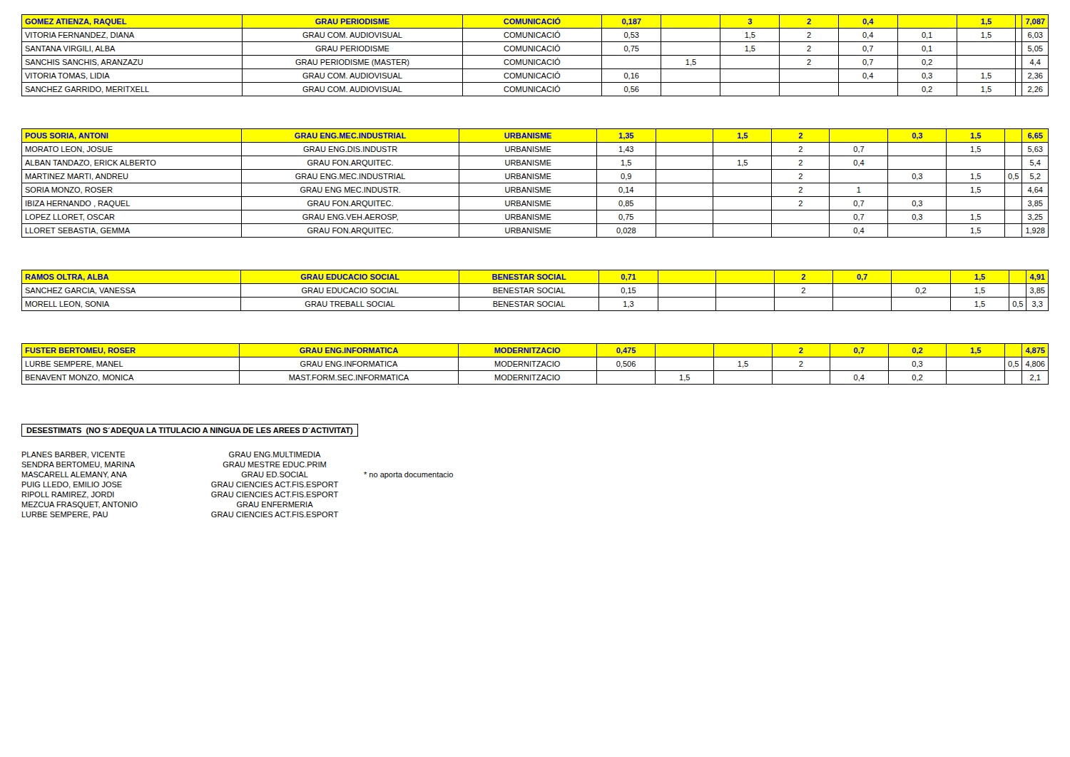| GOMEZ ATIENZA, RAQUEL | GRAU PERIODISME | COMUNICACIÓ | 0,187 | | 3 | 2 | 0,4 | | 1,5 | | 7,087 |
| VITORIA FERNANDEZ, DIANA | GRAU COM. AUDIOVISUAL | COMUNICACIÓ | 0,53 | | 1,5 | 2 | 0,4 | 0,1 | 1,5 | | 6,03 |
| SANTANA VIRGILI, ALBA | GRAU PERIODISME | COMUNICACIÓ | 0,75 | | 1,5 | 2 | 0,7 | 0,1 | | | 5,05 |
| SANCHIS SANCHIS, ARANZAZU | GRAU PERIODISME (MASTER) | COMUNICACIÓ | | 1,5 | | 2 | 0,7 | 0,2 | | | 4,4 |
| VITORIA TOMAS, LIDIA | GRAU COM. AUDIOVISUAL | COMUNICACIÓ | 0,16 | | | | 0,4 | 0,3 | 1,5 | | 2,36 |
| SANCHEZ GARRIDO, MERITXELL | GRAU COM. AUDIOVISUAL | COMUNICACIÓ | 0,56 | | | | | 0,2 | 1,5 | | 2,26 |
| POUS SORIA, ANTONI | GRAU ENG.MEC.INDUSTRIAL | URBANISME | 1,35 | | 1,5 | 2 | | 0,3 | 1,5 | | 6,65 |
| MORATO LEON, JOSUE | GRAU ENG.DIS.INDUSTR | URBANISME | 1,43 | | | 2 | 0,7 | | 1,5 | | 5,63 |
| ALBAN TANDAZO, ERICK ALBERTO | GRAU FON.ARQUITEC. | URBANISME | 1,5 | | 1,5 | 2 | 0,4 | | | | 5,4 |
| MARTINEZ MARTI, ANDREU | GRAU ENG.MEC.INDUSTRIAL | URBANISME | 0,9 | | | 2 | | 0,3 | 1,5 | 0,5 | 5,2 |
| SORIA MONZO, ROSER | GRAU ENG MEC.INDUSTR. | URBANISME | 0,14 | | | 2 | 1 | | 1,5 | | 4,64 |
| IBIZA HERNANDO , RAQUEL | GRAU FON.ARQUITEC. | URBANISME | 0,85 | | | 2 | 0,7 | 0,3 | | | 3,85 |
| LOPEZ LLORET, OSCAR | GRAU ENG.VEH.AEROSP, | URBANISME | 0,75 | | | | 0,7 | 0,3 | 1,5 | | 3,25 |
| LLORET SEBASTIA, GEMMA | GRAU FON.ARQUITEC. | URBANISME | 0,028 | | | | 0,4 | | 1,5 | | 1,928 |
| RAMOS OLTRA, ALBA | GRAU EDUCACIO SOCIAL | BENESTAR SOCIAL | 0,71 | | | 2 | 0,7 | | 1,5 | | 4,91 |
| SANCHEZ GARCIA, VANESSA | GRAU EDUCACIO SOCIAL | BENESTAR SOCIAL | 0,15 | | | 2 | | 0,2 | 1,5 | | 3,85 |
| MORELL LEON, SONIA | GRAU TREBALL SOCIAL | BENESTAR SOCIAL | 1,3 | | | | | | 1,5 | 0,5 | 3,3 |
| FUSTER BERTOMEU, ROSER | GRAU ENG.INFORMATICA | MODERNITZACIO | 0,475 | | | 2 | 0,7 | 0,2 | 1,5 | | 4,875 |
| LURBE SEMPERE, MANEL | GRAU ENG.INFORMATICA | MODERNITZACIO | 0,506 | | 1,5 | 2 | | 0,3 | | 0,5 | 4,806 |
| BENAVENT MONZO, MONICA | MAST.FORM.SEC.INFORMATICA | MODERNITZACIO | | 1,5 | | | 0,4 | 0,2 | | | 2,1 |
DESESTIMATS (NO S´ADEQUA LA TITULACIO A NINGUA DE LES AREES D´ACTIVITAT)
| PLANES BARBER, VICENTE | GRAU ENG.MULTIMEDIA | |
| SENDRA BERTOMEU, MARINA | GRAU MESTRE EDUC.PRIM | |
| MASCARELL ALEMANY, ANA | GRAU ED.SOCIAL | * no aporta documentacio |
| PUIG LLEDO, EMILIO JOSE | GRAU CIENCIES ACT.FIS.ESPORT | |
| RIPOLL RAMIREZ, JORDI | GRAU CIENCIES ACT.FIS.ESPORT | |
| MEZCUA FRASQUET, ANTONIO | GRAU ENFERMERIA | |
| LURBE SEMPERE, PAU | GRAU CIENCIES ACT.FIS.ESPORT | |